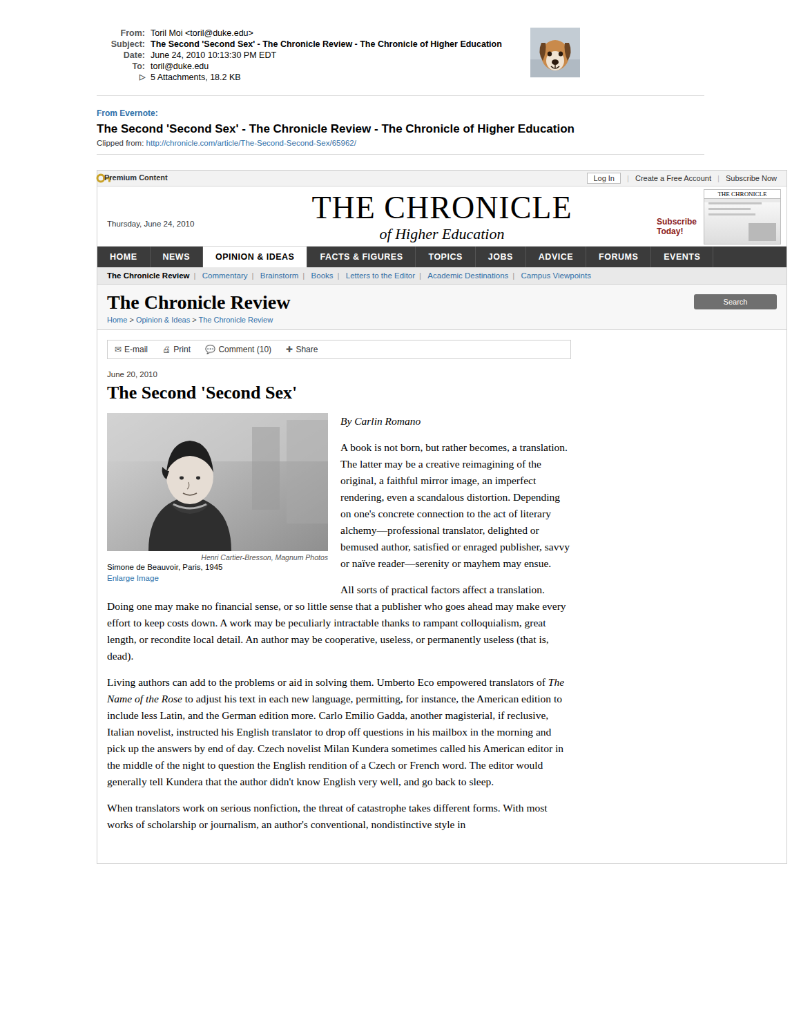| From: | Toril Moi <toril@duke.edu> |
| Subject: | The Second 'Second Sex' - The Chronicle Review - The Chronicle of Higher Education |
| Date: | June 24, 2010 10:13:30 PM EDT |
| To: | toril@duke.edu |
| ▷ | 5 Attachments, 18.2 KB |
From Evernote:
The Second 'Second Sex' - The Chronicle Review - The Chronicle of Higher Education
Clipped from: http://chronicle.com/article/The-Second-Second-Sex/65962/
Premium Content
Log In | Create a Free Account | Subscribe Now
Thursday, June 24, 2010
THE CHRONICLE
of Higher Education
Subscribe
Today!
THE CHRONICLE
HOME NEWS OPINION & IDEAS FACTS & FIGURES TOPICS JOBS ADVICE FORUMS EVENTS
The Chronicle Review| Commentary| Brainstorm| Books| Letters to the Editor| Academic Destinations| Campus Viewpoints
The Chronicle Review
Home > Opinion & Ideas > The Chronicle Review
Search
✉E-mail 🖨Print 💬Comment (10) ✚Share
June 20, 2010
The Second 'Second Sex'
Henri Cartier-Bresson, Magnum Photos
Simone de Beauvoir, Paris, 1945
Enlarge Image
By Carlin Romano
A book is not born, but rather becomes, a translation. The latter may be a creative reimagining of the original, a faithful mirror image, an imperfect rendering, even a scandalous distortion. Depending on one's concrete connection to the act of literary alchemy—professional translator, delighted or bemused author, satisfied or enraged publisher, savvy or naïve reader—serenity or mayhem may ensue.
All sorts of practical factors affect a translation. Doing one may make no financial sense, or so little sense that a publisher who goes ahead may make every effort to keep costs down. A work may be peculiarly intractable thanks to rampant colloquialism, great length, or recondite local detail. An author may be cooperative, useless, or permanently useless (that is, dead).
Living authors can add to the problems or aid in solving them. Umberto Eco empowered translators of The Name of the Rose to adjust his text in each new language, permitting, for instance, the American edition to include less Latin, and the German edition more. Carlo Emilio Gadda, another magisterial, if reclusive, Italian novelist, instructed his English translator to drop off questions in his mailbox in the morning and pick up the answers by end of day. Czech novelist Milan Kundera sometimes called his American editor in the middle of the night to question the English rendition of a Czech or French word. The editor would generally tell Kundera that the author didn't know English very well, and go back to sleep.
When translators work on serious nonfiction, the threat of catastrophe takes different forms. With most works of scholarship or journalism, an author's conventional, nondistinctive style in